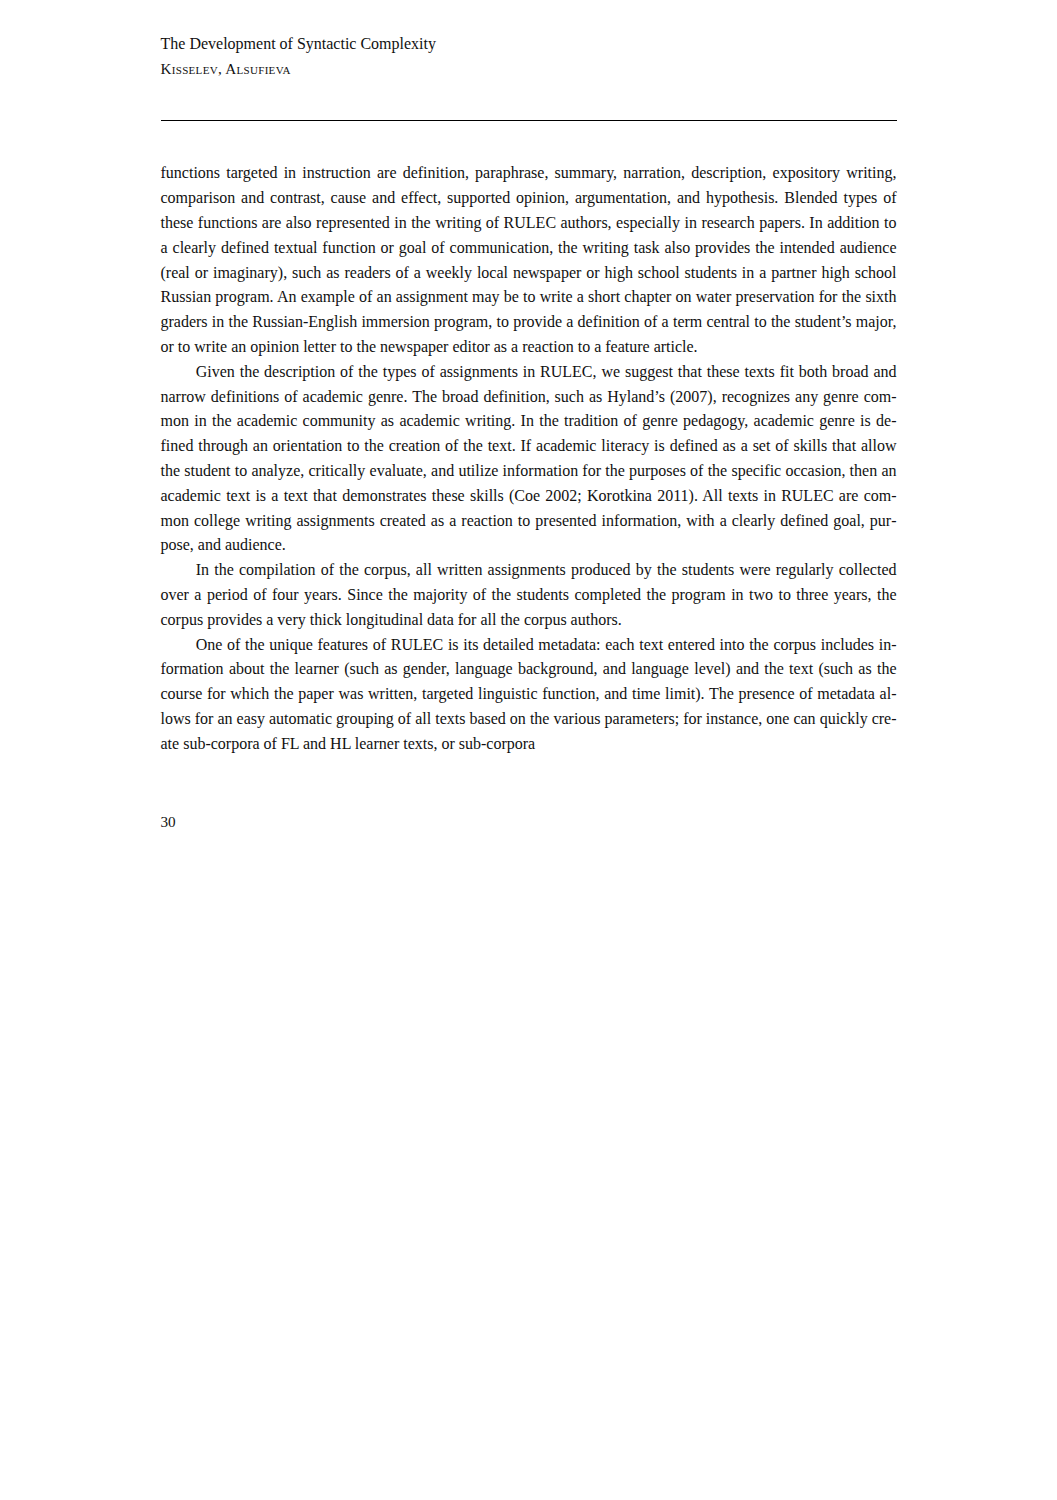The Development of Syntactic Complexity Kisselev, Alsufieva
functions targeted in instruction are definition, paraphrase, summary, narration, description, expository writing, comparison and contrast, cause and effect, supported opinion, argumentation, and hypothesis. Blended types of these functions are also represented in the writing of RULEC authors, especially in research papers. In addition to a clearly defined textual function or goal of communication, the writing task also provides the intended audience (real or imaginary), such as readers of a weekly local newspaper or high school students in a partner high school Russian program. An example of an assignment may be to write a short chapter on water preservation for the sixth graders in the Russian-English immersion program, to provide a definition of a term central to the student’s major, or to write an opinion letter to the newspaper editor as a reaction to a feature article.
Given the description of the types of assignments in RULEC, we suggest that these texts fit both broad and narrow definitions of academic genre. The broad definition, such as Hyland’s (2007), recognizes any genre common in the academic community as academic writing. In the tradition of genre pedagogy, academic genre is defined through an orientation to the creation of the text. If academic literacy is defined as a set of skills that allow the student to analyze, critically evaluate, and utilize information for the purposes of the specific occasion, then an academic text is a text that demonstrates these skills (Coe 2002; Korotkina 2011). All texts in RULEC are common college writing assignments created as a reaction to presented information, with a clearly defined goal, purpose, and audience.
In the compilation of the corpus, all written assignments produced by the students were regularly collected over a period of four years. Since the majority of the students completed the program in two to three years, the corpus provides a very thick longitudinal data for all the corpus authors.
One of the unique features of RULEC is its detailed metadata: each text entered into the corpus includes information about the learner (such as gender, language background, and language level) and the text (such as the course for which the paper was written, targeted linguistic function, and time limit). The presence of metadata allows for an easy automatic grouping of all texts based on the various parameters; for instance, one can quickly create sub-corpora of FL and HL learner texts, or sub-corpora
30